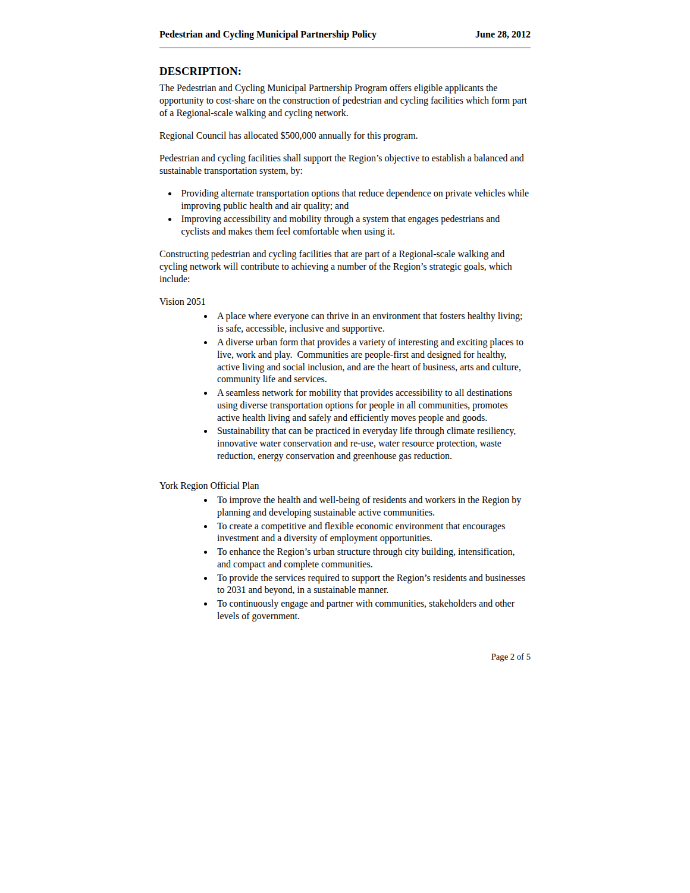Pedestrian and Cycling Municipal Partnership Policy
June 28, 2012
DESCRIPTION:
The Pedestrian and Cycling Municipal Partnership Program offers eligible applicants the opportunity to cost-share on the construction of pedestrian and cycling facilities which form part of a Regional-scale walking and cycling network.
Regional Council has allocated $500,000 annually for this program.
Pedestrian and cycling facilities shall support the Region’s objective to establish a balanced and sustainable transportation system, by:
Providing alternate transportation options that reduce dependence on private vehicles while improving public health and air quality; and
Improving accessibility and mobility through a system that engages pedestrians and cyclists and makes them feel comfortable when using it.
Constructing pedestrian and cycling facilities that are part of a Regional-scale walking and cycling network will contribute to achieving a number of the Region’s strategic goals, which include:
Vision 2051
A place where everyone can thrive in an environment that fosters healthy living; is safe, accessible, inclusive and supportive.
A diverse urban form that provides a variety of interesting and exciting places to live, work and play. Communities are people-first and designed for healthy, active living and social inclusion, and are the heart of business, arts and culture, community life and services.
A seamless network for mobility that provides accessibility to all destinations using diverse transportation options for people in all communities, promotes active health living and safely and efficiently moves people and goods.
Sustainability that can be practiced in everyday life through climate resiliency, innovative water conservation and re-use, water resource protection, waste reduction, energy conservation and greenhouse gas reduction.
York Region Official Plan
To improve the health and well-being of residents and workers in the Region by planning and developing sustainable active communities.
To create a competitive and flexible economic environment that encourages investment and a diversity of employment opportunities.
To enhance the Region’s urban structure through city building, intensification, and compact and complete communities.
To provide the services required to support the Region’s residents and businesses to 2031 and beyond, in a sustainable manner.
To continuously engage and partner with communities, stakeholders and other levels of government.
Page 2 of 5